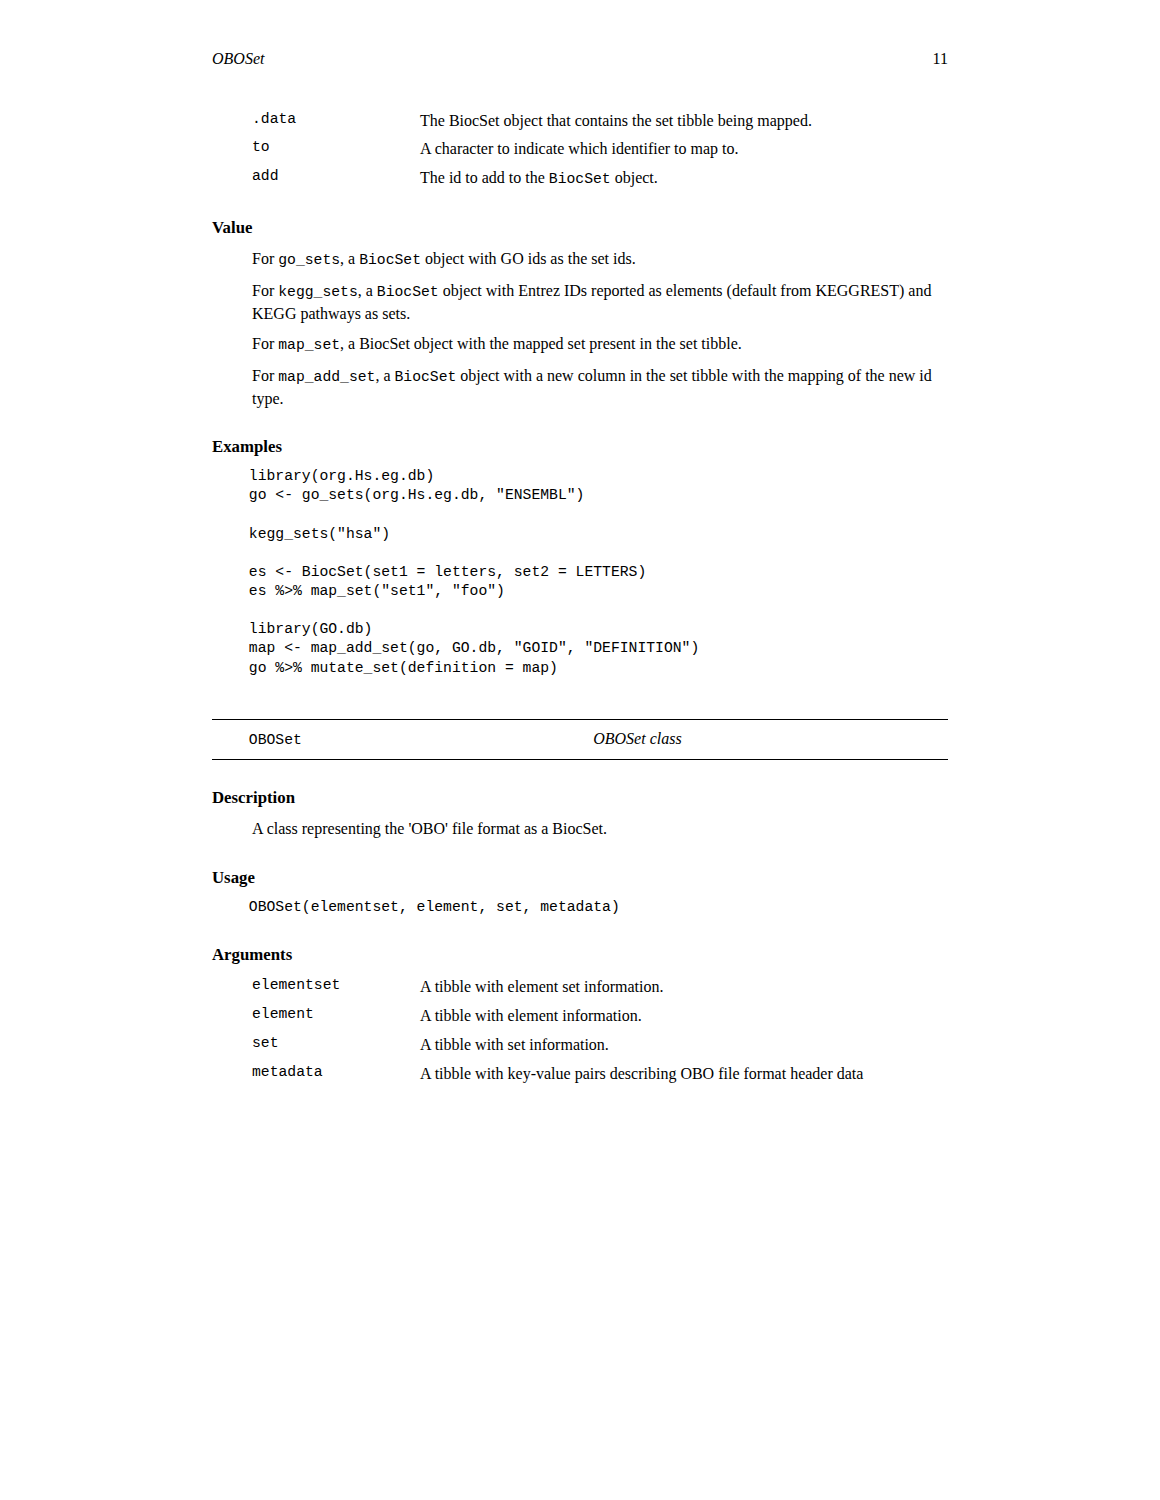OBOSet 11
.data
The BiocSet object that contains the set tibble being mapped.
to
A character to indicate which identifier to map to.
add
The id to add to the BiocSet object.
Value
For go_sets, a BiocSet object with GO ids as the set ids.
For kegg_sets, a BiocSet object with Entrez IDs reported as elements (default from KEGGREST) and KEGG pathways as sets.
For map_set, a BiocSet object with the mapped set present in the set tibble.
For map_add_set, a BiocSet object with a new column in the set tibble with the mapping of the new id type.
Examples
library(org.Hs.eg.db)
go <- go_sets(org.Hs.eg.db, "ENSEMBL")

kegg_sets("hsa")

es <- BiocSet(set1 = letters, set2 = LETTERS)
es %>% map_set("set1", "foo")

library(GO.db)
map <- map_add_set(go, GO.db, "GOID", "DEFINITION")
go %>% mutate_set(definition = map)
OBOSet OBOSet class
Description
A class representing the 'OBO' file format as a BiocSet.
Usage
OBOSet(elementset, element, set, metadata)
Arguments
elementset
A tibble with element set information.
element
A tibble with element information.
set
A tibble with set information.
metadata
A tibble with key-value pairs describing OBO file format header data